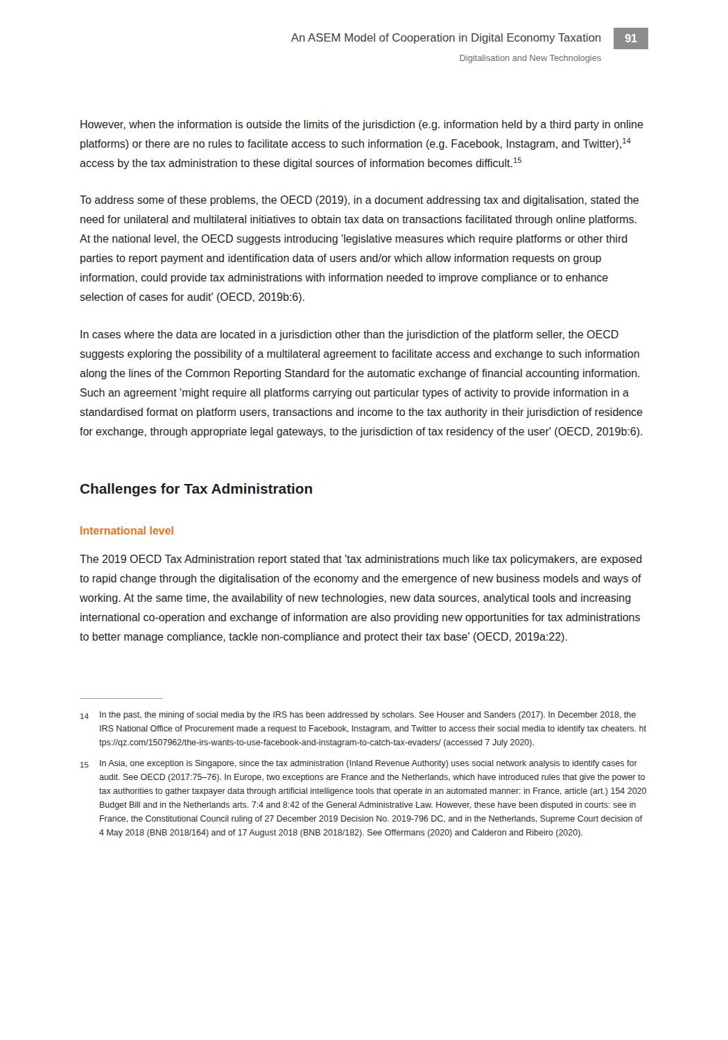An ASEM Model of Cooperation in Digital Economy Taxation
Digitalisation and New Technologies
91
However, when the information is outside the limits of the jurisdiction (e.g. information held by a third party in online platforms) or there are no rules to facilitate access to such information (e.g. Facebook, Instagram, and Twitter),14 access by the tax administration to these digital sources of information becomes difficult.15
To address some of these problems, the OECD (2019), in a document addressing tax and digitalisation, stated the need for unilateral and multilateral initiatives to obtain tax data on transactions facilitated through online platforms. At the national level, the OECD suggests introducing 'legislative measures which require platforms or other third parties to report payment and identification data of users and/or which allow information requests on group information, could provide tax administrations with information needed to improve compliance or to enhance selection of cases for audit' (OECD, 2019b:6).
In cases where the data are located in a jurisdiction other than the jurisdiction of the platform seller, the OECD suggests exploring the possibility of a multilateral agreement to facilitate access and exchange to such information along the lines of the Common Reporting Standard for the automatic exchange of financial accounting information. Such an agreement 'might require all platforms carrying out particular types of activity to provide information in a standardised format on platform users, transactions and income to the tax authority in their jurisdiction of residence for exchange, through appropriate legal gateways, to the jurisdiction of tax residency of the user' (OECD, 2019b:6).
Challenges for Tax Administration
International level
The 2019 OECD Tax Administration report stated that 'tax administrations much like tax policymakers, are exposed to rapid change through the digitalisation of the economy and the emergence of new business models and ways of working. At the same time, the availability of new technologies, new data sources, analytical tools and increasing international co-operation and exchange of information are also providing new opportunities for tax administrations to better manage compliance, tackle non-compliance and protect their tax base' (OECD, 2019a:22).
14
In the past, the mining of social media by the IRS has been addressed by scholars. See Houser and Sanders (2017). In December 2018, the IRS National Office of Procurement made a request to Facebook, Instagram, and Twitter to access their social media to identify tax cheaters. https://qz.com/1507962/the-irs-wants-to-use-facebook-and-instagram-to-catch-tax-evaders/ (accessed 7 July 2020).
15
In Asia, one exception is Singapore, since the tax administration (Inland Revenue Authority) uses social network analysis to identify cases for audit. See OECD (2017:75–76). In Europe, two exceptions are France and the Netherlands, which have introduced rules that give the power to tax authorities to gather taxpayer data through artificial intelligence tools that operate in an automated manner: in France, article (art.) 154 2020 Budget Bill and in the Netherlands arts. 7:4 and 8:42 of the General Administrative Law. However, these have been disputed in courts: see in France, the Constitutional Council ruling of 27 December 2019 Decision No. 2019-796 DC, and in the Netherlands, Supreme Court decision of 4 May 2018 (BNB 2018/164) and of 17 August 2018 (BNB 2018/182). See Offermans (2020) and Calderon and Ribeiro (2020).